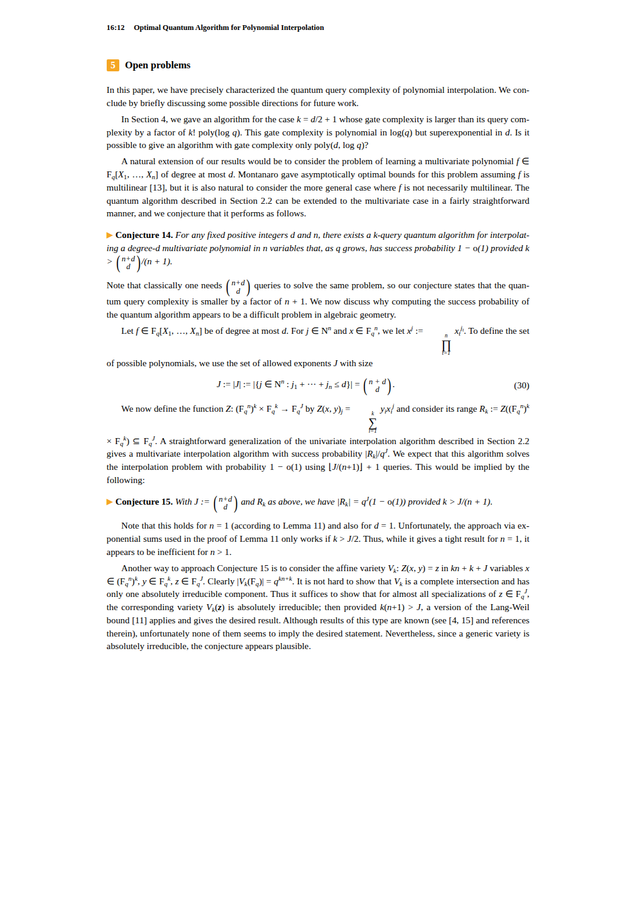16:12 Optimal Quantum Algorithm for Polynomial Interpolation
5 Open problems
In this paper, we have precisely characterized the quantum query complexity of polynomial interpolation. We conclude by briefly discussing some possible directions for future work.
In Section 4, we gave an algorithm for the case k = d/2 + 1 whose gate complexity is larger than its query complexity by a factor of k! poly(log q). This gate complexity is polynomial in log(q) but superexponential in d. Is it possible to give an algorithm with gate complexity only poly(d, log q)?
A natural extension of our results would be to consider the problem of learning a multivariate polynomial f ∈ Fq[X1, …, Xn] of degree at most d. Montanaro gave asymptotically optimal bounds for this problem assuming f is multilinear [13], but it is also natural to consider the more general case where f is not necessarily multilinear. The quantum algorithm described in Section 2.2 can be extended to the multivariate case in a fairly straightforward manner, and we conjecture that it performs as follows.
Conjecture 14. For any fixed positive integers d and n, there exists a k-query quantum algorithm for interpolating a degree-d multivariate polynomial in n variables that, as q grows, has success probability 1 − o(1) provided k > (n+d d)/(n + 1).
Note that classically one needs (n+d d) queries to solve the same problem, so our conjecture states that the quantum query complexity is smaller by a factor of n + 1. We now discuss why computing the success probability of the quantum algorithm appears to be a difficult problem in algebraic geometry.
Let f ∈ Fq[X1, …, Xn] be of degree at most d. For j ∈ Nn and x ∈ Fqn, we let xj := n∏t=1 xtjt. To define the set of possible polynomials, we use the set of allowed exponents J with size
J := |J| := |{j ∈ Nn : j1 + ··· + jn ≤ d}| = (n + d d).
(30)
We now define the function Z: (Fqn)k × Fqk → FqJ by Z(x, y)j = k∑i=1 yixij and consider its range Rk := Z((Fqn)k × Fqk) ⊆ FqJ. A straightforward generalization of the univariate interpolation algorithm described in Section 2.2 gives a multivariate interpolation algorithm with success probability |Rk|/qJ. We expect that this algorithm solves the interpolation problem with probability 1 − o(1) using ⌊J/(n+1)⌋ + 1 queries. This would be implied by the following:
Conjecture 15. With J := (n+d d) and Rk as above, we have |Rk| = qJ(1 − o(1)) provided k > J/(n + 1).
Note that this holds for n = 1 (according to Lemma 11) and also for d = 1. Unfortunately, the approach via exponential sums used in the proof of Lemma 11 only works if k > J/2. Thus, while it gives a tight result for n = 1, it appears to be inefficient for n > 1.
Another way to approach Conjecture 15 is to consider the affine variety Vk: Z(x, y) = z in kn + k + J variables x ∈ (Fqn)k, y ∈ Fqk, z ∈ FqJ. Clearly |Vk(Fq)| = qkn+k. It is not hard to show that Vk is a complete intersection and has only one absolutely irreducible component. Thus it suffices to show that for almost all specializations of z ∈ FqJ, the corresponding variety Vk(z) is absolutely irreducible; then provided k(n+1) > J, a version of the Lang-Weil bound [11] applies and gives the desired result. Although results of this type are known (see [4, 15] and references therein), unfortunately none of them seems to imply the desired statement. Nevertheless, since a generic variety is absolutely irreducible, the conjecture appears plausible.